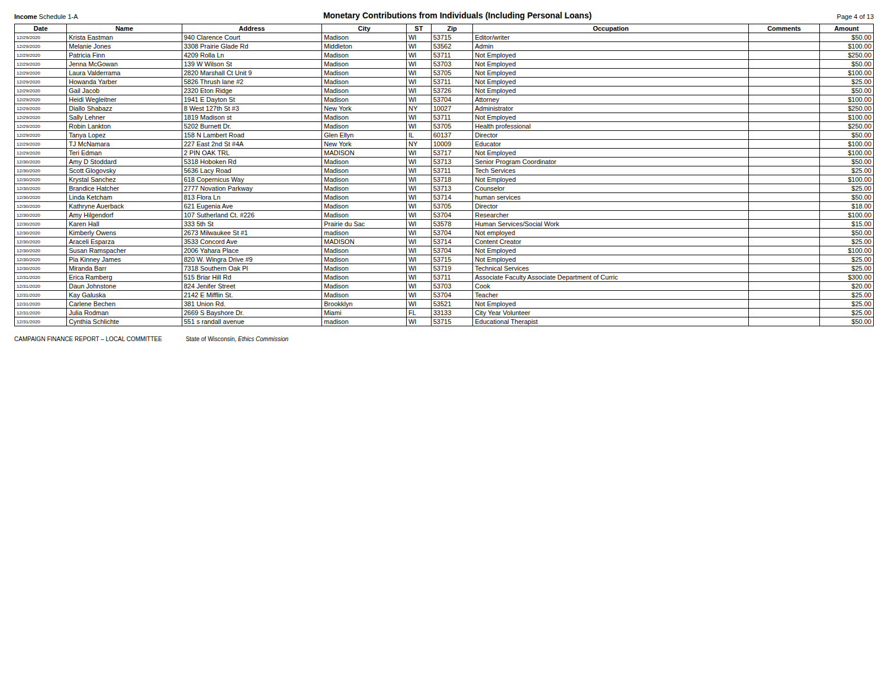Income Schedule 1-A
Monetary Contributions from Individuals (Including Personal Loans)
Page 4 of 13
Monetary contributions from individuals
| Date | Name | Address | City | ST | Zip | Occupation | Comments | Amount |
| --- | --- | --- | --- | --- | --- | --- | --- | --- |
| 12/29/2020 | Krista Eastman | 940 Clarence Court | Madison | WI | 53715 | Editor/writer | | $50.00 |
| 12/29/2020 | Melanie Jones | 3308 Prairie Glade Rd | Middleton | WI | 53562 | Admin | | $100.00 |
| 12/29/2020 | Patricia Finn | 4209 Rolla Ln | Madison | WI | 53711 | Not Employed | | $250.00 |
| 12/29/2020 | Jenna McGowan | 139 W Wilson St | Madison | WI | 53703 | Not Employed | | $50.00 |
| 12/29/2020 | Laura Valderrama | 2820 Marshall Ct Unit 9 | Madison | WI | 53705 | Not Employed | | $100.00 |
| 12/29/2020 | Howanda Yarber | 5826 Thrush lane #2 | Madison | WI | 53711 | Not Employed | | $25.00 |
| 12/29/2020 | Gail Jacob | 2320 Eton Ridge | Madison | WI | 53726 | Not Employed | | $50.00 |
| 12/29/2020 | Heidi Wegleitner | 1941 E Dayton St | Madison | WI | 53704 | Attorney | | $100.00 |
| 12/29/2020 | Diallo Shabazz | 8 West 127th St #3 | New York | NY | 10027 | Administrator | | $250.00 |
| 12/29/2020 | Sally Lehner | 1819 Madison st | Madison | WI | 53711 | Not Employed | | $100.00 |
| 12/29/2020 | Robin Lankton | 5202 Burnett Dr. | Madison | WI | 53705 | Health professional | | $250.00 |
| 12/29/2020 | Tanya Lopez | 158 N Lambert Road | Glen Ellyn | IL | 60137 | Director | | $50.00 |
| 12/29/2020 | TJ McNamara | 227 East 2nd St #4A | New York | NY | 10009 | Educator | | $100.00 |
| 12/29/2020 | Teri Edman | 2 PIN OAK TRL | MADISON | WI | 53717 | Not Employed | | $100.00 |
| 12/30/2020 | Amy D Stoddard | 5318 Hoboken Rd | Madison | WI | 53713 | Senior Program Coordinator | | $50.00 |
| 12/30/2020 | Scott Glogovsky | 5636 Lacy Road | Madison | WI | 53711 | Tech Services | | $25.00 |
| 12/30/2020 | Krystal Sanchez | 618 Copernicus Way | Madison | WI | 53718 | Not Employed | | $100.00 |
| 12/30/2020 | Brandice Hatcher | 2777 Novation Parkway | Madison | WI | 53713 | Counselor | | $25.00 |
| 12/30/2020 | Linda Ketcham | 813 Flora Ln | Madison | WI | 53714 | human services | | $50.00 |
| 12/30/2020 | Kathryne Auerback | 621 Eugenia Ave | Madison | WI | 53705 | Director | | $18.00 |
| 12/30/2020 | Amy Hilgendorf | 107 Sutherland Ct. #226 | Madison | WI | 53704 | Researcher | | $100.00 |
| 12/30/2020 | Karen Hall | 333 5th St | Prairie du Sac | WI | 53578 | Human Services/Social Work | | $15.00 |
| 12/30/2020 | Kimberly Owens | 2673 Milwaukee St #1 | madison | WI | 53704 | Not employed | | $50.00 |
| 12/30/2020 | Araceli Esparza | 3533 Concord Ave | MADISON | WI | 53714 | Content Creator | | $25.00 |
| 12/30/2020 | Susan Ramspacher | 2006 Yahara Place | Madison | WI | 53704 | Not Employed | | $100.00 |
| 12/30/2020 | Pia Kinney James | 820 W. Wingra Drive #9 | Madison | WI | 53715 | Not Employed | | $25.00 |
| 12/30/2020 | Miranda Barr | 7318 Southern Oak Pl | Madison | WI | 53719 | Technical Services | | $25.00 |
| 12/31/2020 | Erica Ramberg | 515 Briar Hill Rd | Madison | WI | 53711 | Associate Faculty Associate Department of Curric | | $300.00 |
| 12/31/2020 | Daun Johnstone | 824 Jenifer Street | Madison | WI | 53703 | Cook | | $20.00 |
| 12/31/2020 | Kay Galuska | 2142 E Mifflin St. | Madison | WI | 53704 | Teacher | | $25.00 |
| 12/31/2020 | Carlene Bechen | 381 Union Rd. | Brookklyn | WI | 53521 | Not Employed | | $25.00 |
| 12/31/2020 | Julia Rodman | 2669 S Bayshore Dr. | Miami | FL | 33133 | City Year Volunteer | | $25.00 |
| 12/31/2020 | Cynthia Schlichte | 551 s randall avenue | madison | WI | 53715 | Educational Therapist | | $50.00 |
Campaign Finance Report – Local Committee
State of Wisconsin, Ethics Commission